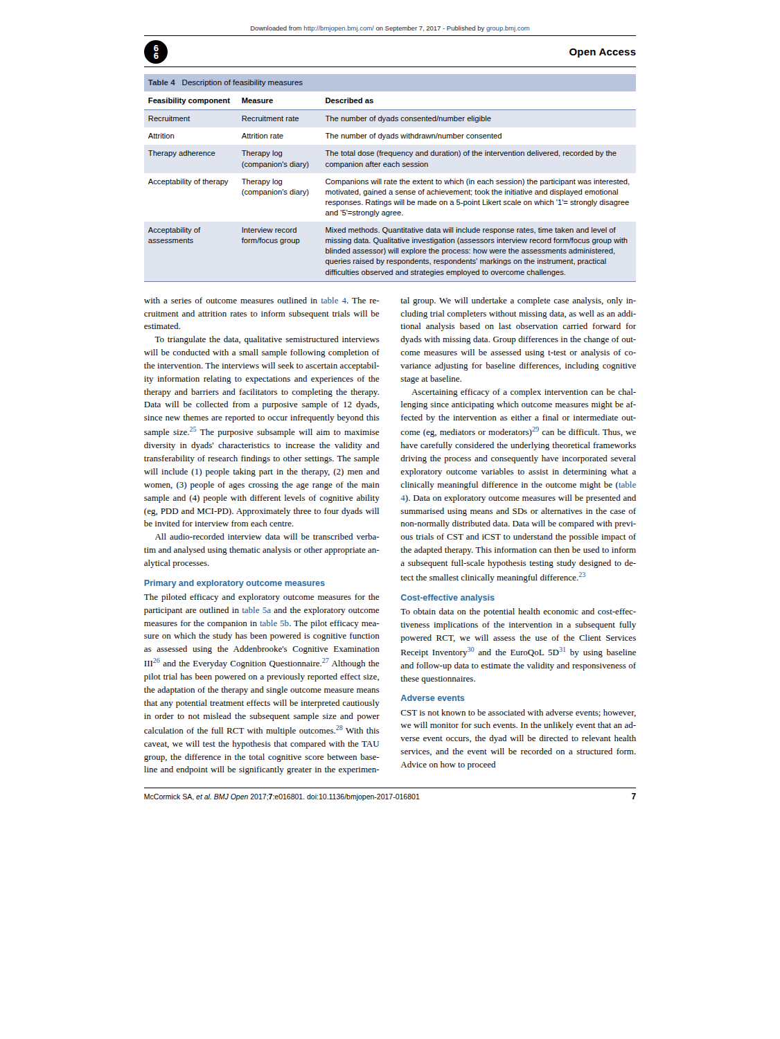Downloaded from http://bmjopen.bmj.com/ on September 7, 2017 - Published by group.bmj.com
66
Open Access
Table 4 Description of feasibility measures
| Feasibility component | Measure | Described as |
| --- | --- | --- |
| Recruitment | Recruitment rate | The number of dyads consented/number eligible |
| Attrition | Attrition rate | The number of dyads withdrawn/number consented |
| Therapy adherence | Therapy log (companion's diary) | The total dose (frequency and duration) of the intervention delivered, recorded by the companion after each session |
| Acceptability of therapy | Therapy log (companion's diary) | Companions will rate the extent to which (in each session) the participant was interested, motivated, gained a sense of achievement; took the initiative and displayed emotional responses. Ratings will be made on a 5-point Likert scale on which '1'= strongly disagree and '5'=strongly agree. |
| Acceptability of assessments | Interview record form/focus group | Mixed methods. Quantitative data will include response rates, time taken and level of missing data. Qualitative investigation (assessors interview record form/focus group with blinded assessor) will explore the process: how were the assessments administered, queries raised by respondents, respondents' markings on the instrument, practical difficulties observed and strategies employed to overcome challenges. |
with a series of outcome measures outlined in table 4. The recruitment and attrition rates to inform subsequent trials will be estimated.
To triangulate the data, qualitative semistructured interviews will be conducted with a small sample following completion of the intervention. The interviews will seek to ascertain acceptability information relating to expectations and experiences of the therapy and barriers and facilitators to completing the therapy. Data will be collected from a purposive sample of 12 dyads, since new themes are reported to occur infrequently beyond this sample size.25 The purposive subsample will aim to maximise diversity in dyads' characteristics to increase the validity and transferability of research findings to other settings. The sample will include (1) people taking part in the therapy, (2) men and women, (3) people of ages crossing the age range of the main sample and (4) people with different levels of cognitive ability (eg, PDD and MCI-PD). Approximately three to four dyads will be invited for interview from each centre.
All audio-recorded interview data will be transcribed verbatim and analysed using thematic analysis or other appropriate analytical processes.
Primary and exploratory outcome measures
The piloted efficacy and exploratory outcome measures for the participant are outlined in table 5a and the exploratory outcome measures for the companion in table 5b. The pilot efficacy measure on which the study has been powered is cognitive function as assessed using the Addenbrooke's Cognitive Examination III26 and the Everyday Cognition Questionnaire.27 Although the pilot trial has been powered on a previously reported effect size, the adaptation of the therapy and single outcome measure means that any potential treatment effects will be interpreted cautiously in order to not mislead the subsequent sample size and power calculation of the full RCT with multiple outcomes.28 With this caveat, we will test the hypothesis that compared with the TAU group, the difference in the total cognitive score between baseline and endpoint will be significantly greater in the experimental group. We will undertake a complete case analysis, only including trial completers without missing data, as well as an additional analysis based on last observation carried forward for dyads with missing data. Group differences in the change of outcome measures will be assessed using t-test or analysis of covariance adjusting for baseline differences, including cognitive stage at baseline.
Ascertaining efficacy of a complex intervention can be challenging since anticipating which outcome measures might be affected by the intervention as either a final or intermediate outcome (eg, mediators or moderators)29 can be difficult. Thus, we have carefully considered the underlying theoretical frameworks driving the process and consequently have incorporated several exploratory outcome variables to assist in determining what a clinically meaningful difference in the outcome might be (table 4). Data on exploratory outcome measures will be presented and summarised using means and SDs or alternatives in the case of non-normally distributed data. Data will be compared with previous trials of CST and iCST to understand the possible impact of the adapted therapy. This information can then be used to inform a subsequent full-scale hypothesis testing study designed to detect the smallest clinically meaningful difference.23
Cost-effective analysis
To obtain data on the potential health economic and cost-effectiveness implications of the intervention in a subsequent fully powered RCT, we will assess the use of the Client Services Receipt Inventory30 and the EuroQoL 5D31 by using baseline and follow-up data to estimate the validity and responsiveness of these questionnaires.
Adverse events
CST is not known to be associated with adverse events; however, we will monitor for such events. In the unlikely event that an adverse event occurs, the dyad will be directed to relevant health services, and the event will be recorded on a structured form. Advice on how to proceed
McCormick SA, et al. BMJ Open 2017;7:e016801. doi:10.1136/bmjopen-2017-016801
7